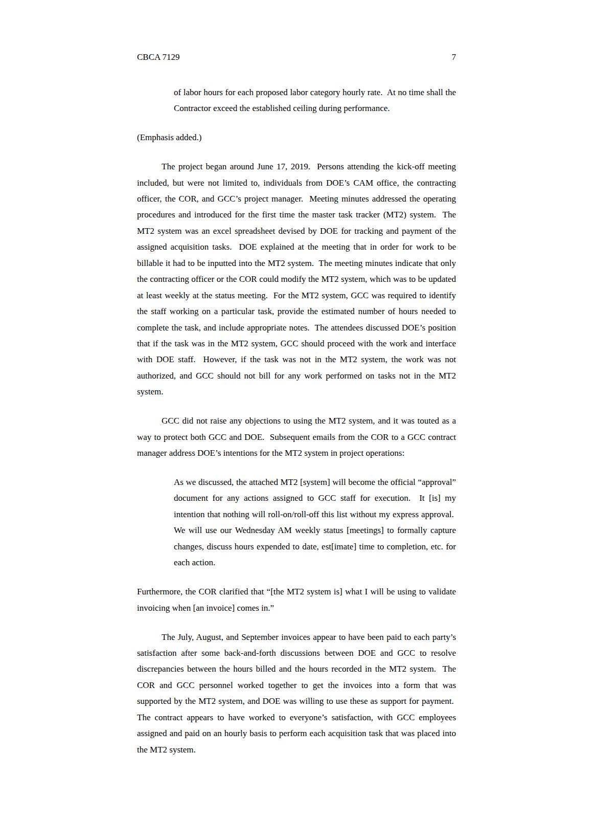CBCA 7129
7
of labor hours for each proposed labor category hourly rate. At no time shall the Contractor exceed the established ceiling during performance.
(Emphasis added.)
The project began around June 17, 2019. Persons attending the kick-off meeting included, but were not limited to, individuals from DOE’s CAM office, the contracting officer, the COR, and GCC’s project manager. Meeting minutes addressed the operating procedures and introduced for the first time the master task tracker (MT2) system. The MT2 system was an excel spreadsheet devised by DOE for tracking and payment of the assigned acquisition tasks. DOE explained at the meeting that in order for work to be billable it had to be inputted into the MT2 system. The meeting minutes indicate that only the contracting officer or the COR could modify the MT2 system, which was to be updated at least weekly at the status meeting. For the MT2 system, GCC was required to identify the staff working on a particular task, provide the estimated number of hours needed to complete the task, and include appropriate notes. The attendees discussed DOE’s position that if the task was in the MT2 system, GCC should proceed with the work and interface with DOE staff. However, if the task was not in the MT2 system, the work was not authorized, and GCC should not bill for any work performed on tasks not in the MT2 system.
GCC did not raise any objections to using the MT2 system, and it was touted as a way to protect both GCC and DOE. Subsequent emails from the COR to a GCC contract manager address DOE’s intentions for the MT2 system in project operations:
As we discussed, the attached MT2 [system] will become the official “approval” document for any actions assigned to GCC staff for execution. It [is] my intention that nothing will roll-on/roll-off this list without my express approval. We will use our Wednesday AM weekly status [meetings] to formally capture changes, discuss hours expended to date, est[imate] time to completion, etc. for each action.
Furthermore, the COR clarified that “[the MT2 system is] what I will be using to validate invoicing when [an invoice] comes in.”
The July, August, and September invoices appear to have been paid to each party’s satisfaction after some back-and-forth discussions between DOE and GCC to resolve discrepancies between the hours billed and the hours recorded in the MT2 system. The COR and GCC personnel worked together to get the invoices into a form that was supported by the MT2 system, and DOE was willing to use these as support for payment. The contract appears to have worked to everyone’s satisfaction, with GCC employees assigned and paid on an hourly basis to perform each acquisition task that was placed into the MT2 system.